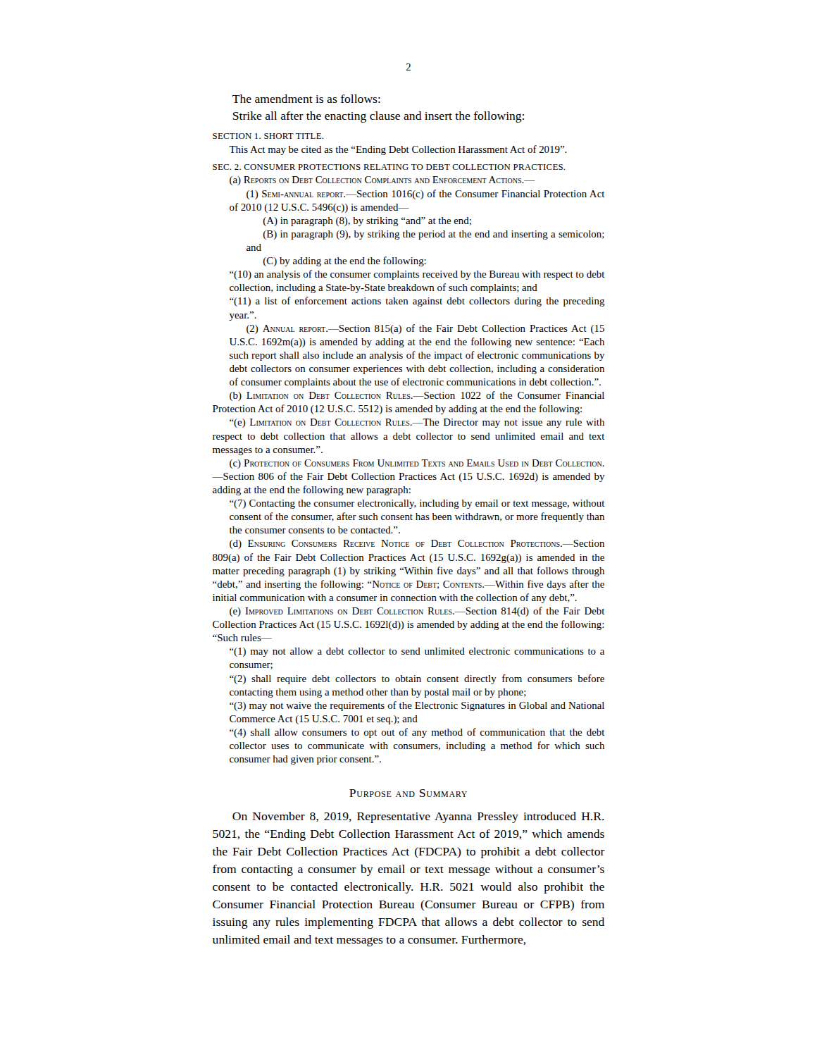2
The amendment is as follows:
Strike all after the enacting clause and insert the following:
SECTION 1. SHORT TITLE.
This Act may be cited as the “Ending Debt Collection Harassment Act of 2019”.
SEC. 2. CONSUMER PROTECTIONS RELATING TO DEBT COLLECTION PRACTICES.
(a) Reports on Debt Collection Complaints and Enforcement Actions.—
(1) Semi-annual report.—Section 1016(c) of the Consumer Financial Protection Act of 2010 (12 U.S.C. 5496(c)) is amended—
(A) in paragraph (8), by striking “and” at the end;
(B) in paragraph (9), by striking the period at the end and inserting a semicolon; and
(C) by adding at the end the following:
“(10) an analysis of the consumer complaints received by the Bureau with respect to debt collection, including a State-by-State breakdown of such complaints; and
“(11) a list of enforcement actions taken against debt collectors during the preceding year.”.
(2) Annual report.—Section 815(a) of the Fair Debt Collection Practices Act (15 U.S.C. 1692m(a)) is amended by adding at the end the following new sentence: “Each such report shall also include an analysis of the impact of electronic communications by debt collectors on consumer experiences with debt collection, including a consideration of consumer complaints about the use of electronic communications in debt collection.”.
(b) Limitation on Debt Collection Rules.—Section 1022 of the Consumer Financial Protection Act of 2010 (12 U.S.C. 5512) is amended by adding at the end the following:
“(e) Limitation on Debt Collection Rules.—The Director may not issue any rule with respect to debt collection that allows a debt collector to send unlimited email and text messages to a consumer.”.
(c) Protection of Consumers From Unlimited Texts and Emails Used in Debt Collection.—Section 806 of the Fair Debt Collection Practices Act (15 U.S.C. 1692d) is amended by adding at the end the following new paragraph:
“(7) Contacting the consumer electronically, including by email or text message, without consent of the consumer, after such consent has been withdrawn, or more frequently than the consumer consents to be contacted.”.
(d) Ensuring Consumers Receive Notice of Debt Collection Protections.—Section 809(a) of the Fair Debt Collection Practices Act (15 U.S.C. 1692g(a)) is amended in the matter preceding paragraph (1) by striking “Within five days” and all that follows through “debt,” and inserting the following: “Notice of Debt; Contents.—Within five days after the initial communication with a consumer in connection with the collection of any debt,”.
(e) Improved Limitations on Debt Collection Rules.—Section 814(d) of the Fair Debt Collection Practices Act (15 U.S.C. 1692l(d)) is amended by adding at the end the following: “Such rules—
“(1) may not allow a debt collector to send unlimited electronic communications to a consumer;
“(2) shall require debt collectors to obtain consent directly from consumers before contacting them using a method other than by postal mail or by phone;
“(3) may not waive the requirements of the Electronic Signatures in Global and National Commerce Act (15 U.S.C. 7001 et seq.); and
“(4) shall allow consumers to opt out of any method of communication that the debt collector uses to communicate with consumers, including a method for which such consumer had given prior consent.”.
Purpose and Summary
On November 8, 2019, Representative Ayanna Pressley introduced H.R. 5021, the “Ending Debt Collection Harassment Act of 2019,” which amends the Fair Debt Collection Practices Act (FDCPA) to prohibit a debt collector from contacting a consumer by email or text message without a consumer’s consent to be contacted electronically. H.R. 5021 would also prohibit the Consumer Financial Protection Bureau (Consumer Bureau or CFPB) from issuing any rules implementing FDCPA that allows a debt collector to send unlimited email and text messages to a consumer. Furthermore,